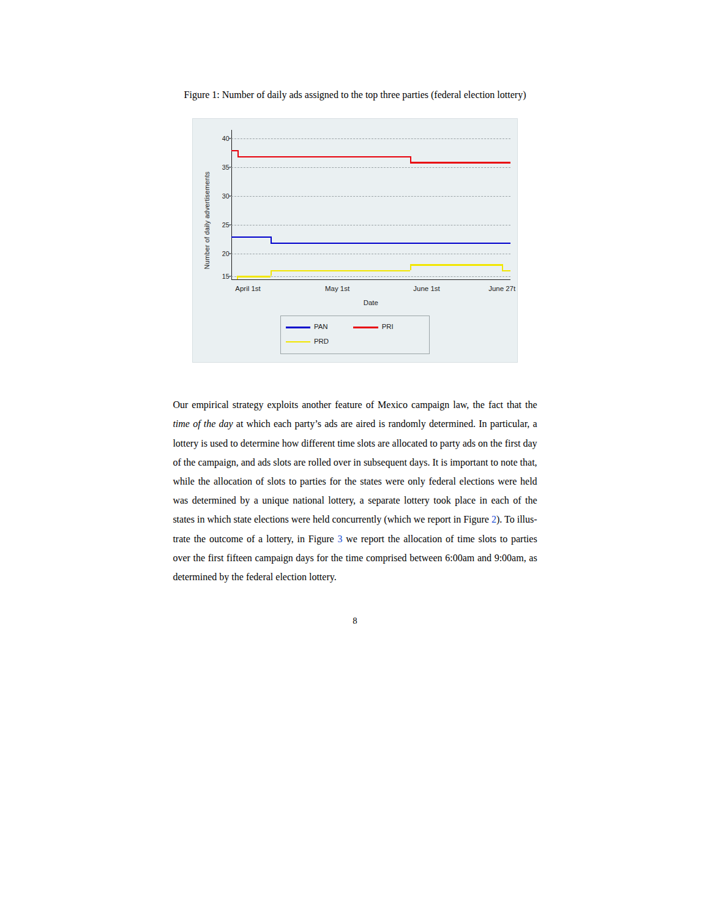Figure 1: Number of daily ads assigned to the top three parties (federal election lottery)
Number of daily advertisements
40
35
30
25
20
15
April 1st
May 1st
June 1st
June 27t
Date
PAN
PRI
PRD
Our empirical strategy exploits another feature of Mexico campaign law, the fact that the time of the day at which each party’s ads are aired is randomly determined. In particular, a lottery is used to determine how different time slots are allocated to party ads on the first day of the campaign, and ads slots are rolled over in subsequent days. It is important to note that, while the allocation of slots to parties for the states were only federal elections were held was determined by a unique national lottery, a separate lottery took place in each of the states in which state elections were held concurrently (which we report in Figure 2). To illustrate the outcome of a lottery, in Figure 3 we report the allocation of time slots to parties over the first fifteen campaign days for the time comprised between 6:00am and 9:00am, as determined by the federal election lottery.
8